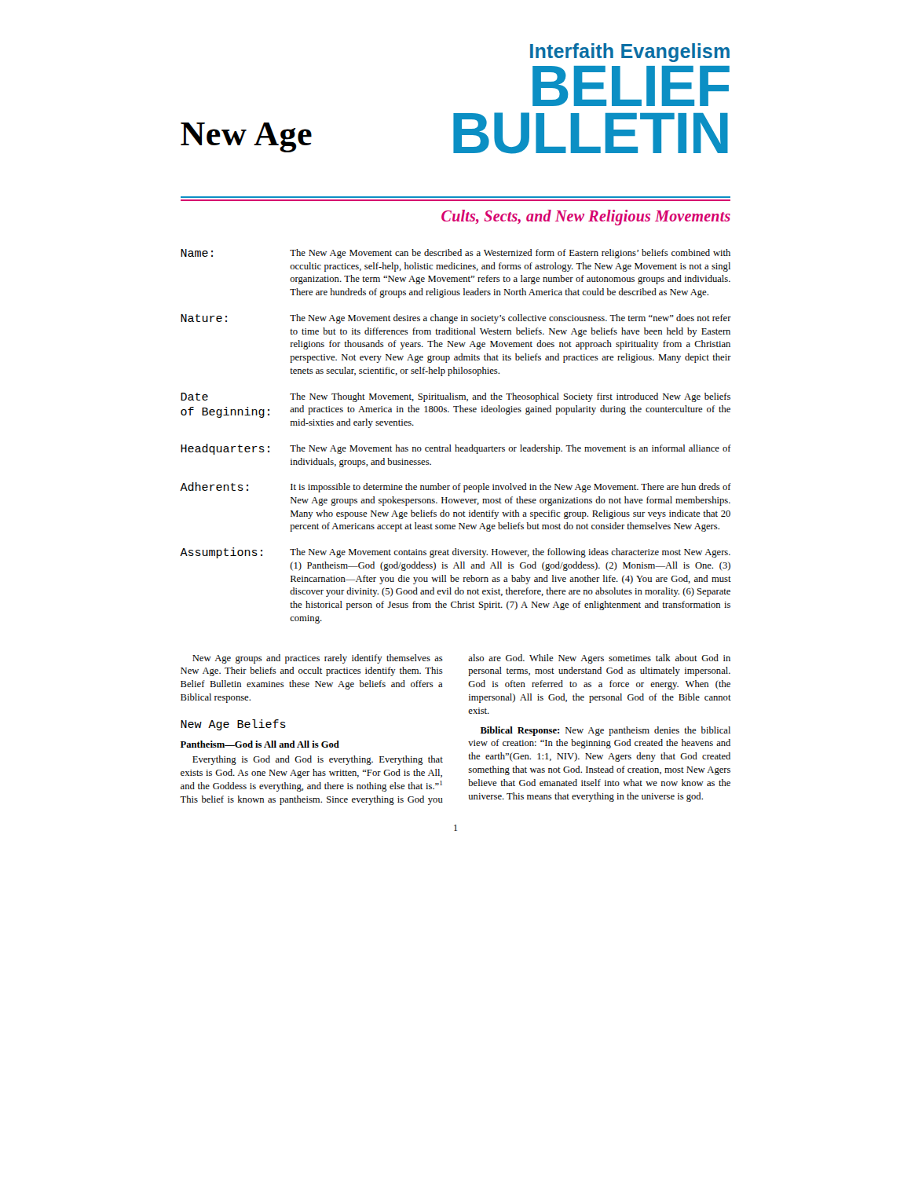Interfaith Evangelism
BELIEF
BULLETIN
New Age
Cults, Sects, and New Religious Movements
| Name: | The New Age Movement can be described as a Westernized form of Eastern religions’ beliefs combined with occultic practices, self-help, holistic medicines, and forms of astrology. The New Age Movement is not a singl organization. The term “New Age Movement” refers to a large number of autonomous groups and individuals. There are hundreds of groups and religious leaders in North America that could be described as New Age. |
| Nature: | The New Age Movement desires a change in society’s collective consciousness. The term “new” does not refer to time but to its differences from traditional Western beliefs. New Age beliefs have been held by Eastern religions for thousands of years. The New Age Movement does not approach spirituality from a Christian perspective. Not every New Age group admits that its beliefs and practices are religious. Many depict their tenets as secular, scientific, or self-help philosophies. |
| Date of Beginning: | The New Thought Movement, Spiritualism, and the Theosophical Society first introduced New Age beliefs and practices to America in the 1800s. These ideologies gained popularity during the counterculture of the mid-sixties and early seventies. |
| Headquarters: | The New Age Movement has no central headquarters or leadership. The movement is an informal alliance of individuals, groups, and businesses. |
| Adherents: | It is impossible to determine the number of people involved in the New Age Movement. There are hun dreds of New Age groups and spokespersons. However, most of these organizations do not have formal memberships. Many who espouse New Age beliefs do not identify with a specific group. Religious sur veys indicate that 20 percent of Americans accept at least some New Age beliefs but most do not consider themselves New Agers. |
| Assumptions: | The New Age Movement contains great diversity. However, the following ideas characterize most New Agers. (1) Pantheism—God (god/goddess) is All and All is God (god/goddess). (2) Monism—All is One. (3) Reincarnation—After you die you will be reborn as a baby and live another life. (4) You are God, and must discover your divinity. (5) Good and evil do not exist, therefore, there are no absolutes in morality. (6) Separate the historical person of Jesus from the Christ Spirit. (7) A New Age of enlightenment and transformation is coming. |
New Age groups and practices rarely identify themselves as New Age. Their beliefs and occult practices identify them. This Belief Bulletin examines these New Age beliefs and offers a Biblical response.
New Age Beliefs
Pantheism—God is All and All is God
Everything is God and God is everything. Everything that exists is God. As one New Ager has written, “For God is the All, and the Goddess is everything, and there is nothing else that is.”1 This belief is known as pantheism. Since everything is God you also are God. While New Agers sometimes talk about God in personal terms, most understand God as ultimately impersonal. God is often referred to as a force or energy. When (the impersonal) All is God, the personal God of the Bible cannot exist.
Biblical Response: New Age pantheism denies the biblical view of creation: “In the beginning God created the heavens and the earth”(Gen. 1:1, NIV). New Agers deny that God created something that was not God. Instead of creation, most New Agers believe that God emanated itself into what we now know as the universe. This means that everything in the universe is god.
1